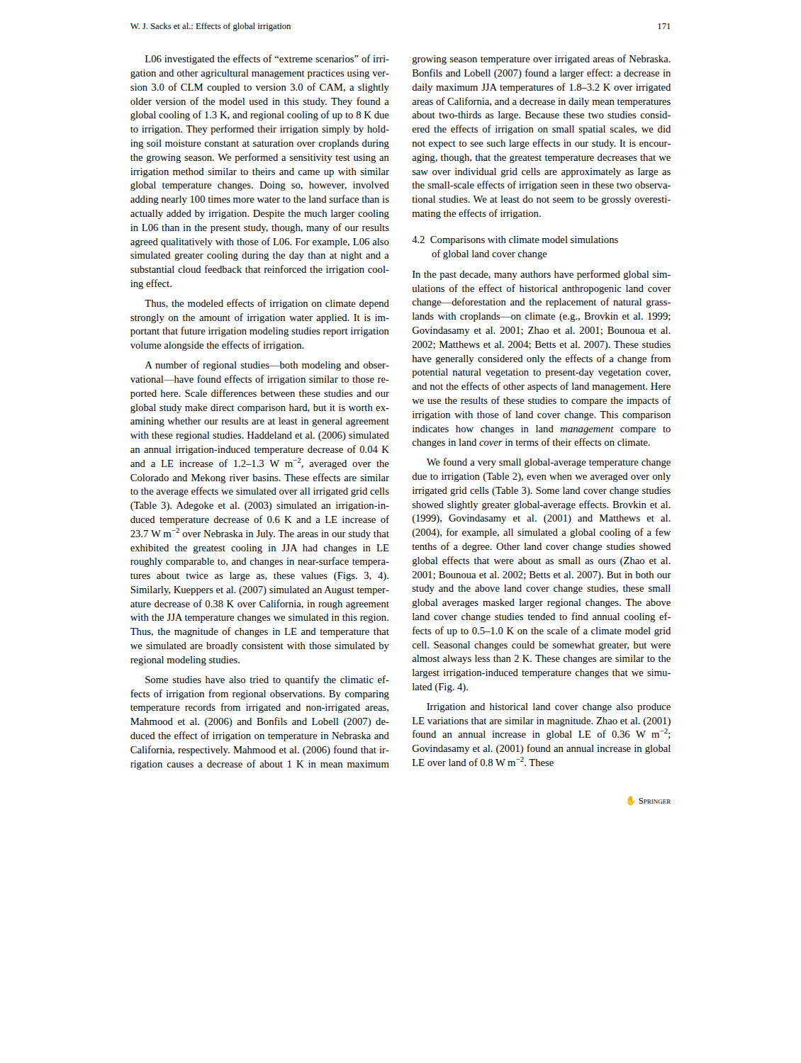W. J. Sacks et al.: Effects of global irrigation 171
L06 investigated the effects of “extreme scenarios” of irrigation and other agricultural management practices using version 3.0 of CLM coupled to version 3.0 of CAM, a slightly older version of the model used in this study. They found a global cooling of 1.3 K, and regional cooling of up to 8 K due to irrigation. They performed their irrigation simply by holding soil moisture constant at saturation over croplands during the growing season. We performed a sensitivity test using an irrigation method similar to theirs and came up with similar global temperature changes. Doing so, however, involved adding nearly 100 times more water to the land surface than is actually added by irrigation. Despite the much larger cooling in L06 than in the present study, though, many of our results agreed qualitatively with those of L06. For example, L06 also simulated greater cooling during the day than at night and a substantial cloud feedback that reinforced the irrigation cooling effect.
Thus, the modeled effects of irrigation on climate depend strongly on the amount of irrigation water applied. It is important that future irrigation modeling studies report irrigation volume alongside the effects of irrigation.
A number of regional studies—both modeling and observational—have found effects of irrigation similar to those reported here. Scale differences between these studies and our global study make direct comparison hard, but it is worth examining whether our results are at least in general agreement with these regional studies. Haddeland et al. (2006) simulated an annual irrigation-induced temperature decrease of 0.04 K and a LE increase of 1.2–1.3 W m−2, averaged over the Colorado and Mekong river basins. These effects are similar to the average effects we simulated over all irrigated grid cells (Table 3). Adegoke et al. (2003) simulated an irrigation-induced temperature decrease of 0.6 K and a LE increase of 23.7 W m−2 over Nebraska in July. The areas in our study that exhibited the greatest cooling in JJA had changes in LE roughly comparable to, and changes in near-surface temperatures about twice as large as, these values (Figs. 3, 4). Similarly, Kueppers et al. (2007) simulated an August temperature decrease of 0.38 K over California, in rough agreement with the JJA temperature changes we simulated in this region. Thus, the magnitude of changes in LE and temperature that we simulated are broadly consistent with those simulated by regional modeling studies.
Some studies have also tried to quantify the climatic effects of irrigation from regional observations. By comparing temperature records from irrigated and non-irrigated areas, Mahmood et al. (2006) and Bonfils and Lobell (2007) deduced the effect of irrigation on temperature in Nebraska and California, respectively. Mahmood et al. (2006) found that irrigation causes a decrease of about 1 K in mean maximum growing season temperature over irrigated areas of Nebraska. Bonfils and Lobell (2007) found a larger effect: a decrease in daily maximum JJA temperatures of 1.8–3.2 K over irrigated areas of California, and a decrease in daily mean temperatures about two-thirds as large. Because these two studies considered the effects of irrigation on small spatial scales, we did not expect to see such large effects in our study. It is encouraging, though, that the greatest temperature decreases that we saw over individual grid cells are approximately as large as the small-scale effects of irrigation seen in these two observational studies. We at least do not seem to be grossly overestimating the effects of irrigation.
4.2 Comparisons with climate model simulationsof global land cover change
In the past decade, many authors have performed global simulations of the effect of historical anthropogenic land cover change—deforestation and the replacement of natural grasslands with croplands—on climate (e.g., Brovkin et al. 1999; Govindasamy et al. 2001; Zhao et al. 2001; Bounoua et al. 2002; Matthews et al. 2004; Betts et al. 2007). These studies have generally considered only the effects of a change from potential natural vegetation to present-day vegetation cover, and not the effects of other aspects of land management. Here we use the results of these studies to compare the impacts of irrigation with those of land cover change. This comparison indicates how changes in land management compare to changes in land cover in terms of their effects on climate.
We found a very small global-average temperature change due to irrigation (Table 2), even when we averaged over only irrigated grid cells (Table 3). Some land cover change studies showed slightly greater global-average effects. Brovkin et al. (1999), Govindasamy et al. (2001) and Matthews et al. (2004), for example, all simulated a global cooling of a few tenths of a degree. Other land cover change studies showed global effects that were about as small as ours (Zhao et al. 2001; Bounoua et al. 2002; Betts et al. 2007). But in both our study and the above land cover change studies, these small global averages masked larger regional changes. The above land cover change studies tended to find annual cooling effects of up to 0.5–1.0 K on the scale of a climate model grid cell. Seasonal changes could be somewhat greater, but were almost always less than 2 K. These changes are similar to the largest irrigation-induced temperature changes that we simulated (Fig. 4).
Irrigation and historical land cover change also produce LE variations that are similar in magnitude. Zhao et al. (2001) found an annual increase in global LE of 0.36 W m−2; Govindasamy et al. (2001) found an annual increase in global LE over land of 0.8 W m−2. These
✋ Springer